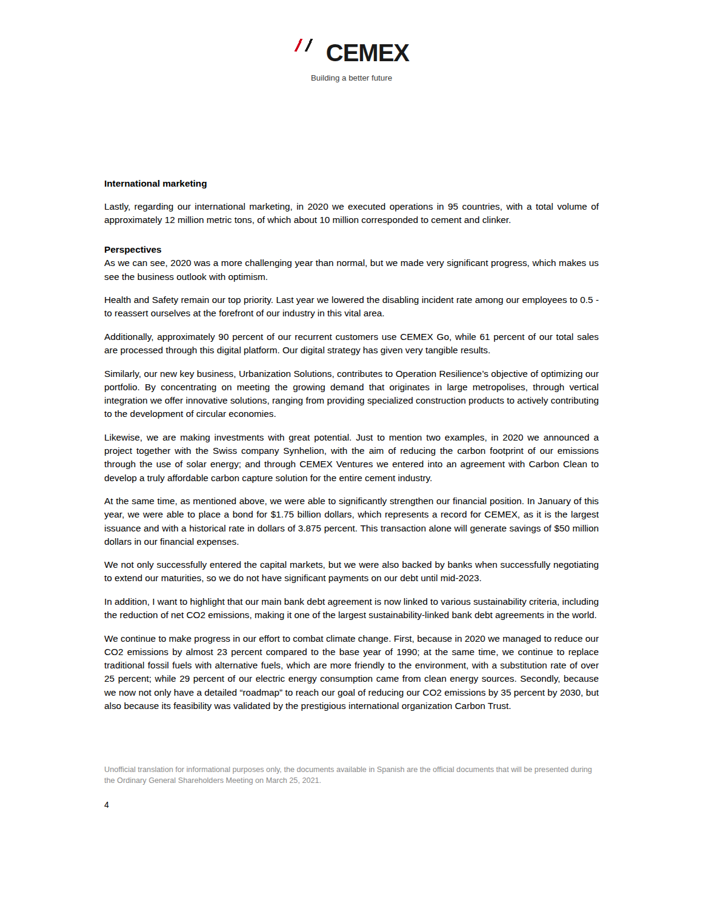CEMEX
Building a better future
International marketing
Lastly, regarding our international marketing, in 2020 we executed operations in 95 countries, with a total volume of approximately 12 million metric tons, of which about 10 million corresponded to cement and clinker.
Perspectives
As we can see, 2020 was a more challenging year than normal, but we made very significant progress, which makes us see the business outlook with optimism.
Health and Safety remain our top priority. Last year we lowered the disabling incident rate among our employees to 0.5 - to reassert ourselves at the forefront of our industry in this vital area.
Additionally, approximately 90 percent of our recurrent customers use CEMEX Go, while 61 percent of our total sales are processed through this digital platform. Our digital strategy has given very tangible results.
Similarly, our new key business, Urbanization Solutions, contributes to Operation Resilience’s objective of optimizing our portfolio. By concentrating on meeting the growing demand that originates in large metropolises, through vertical integration we offer innovative solutions, ranging from providing specialized construction products to actively contributing to the development of circular economies.
Likewise, we are making investments with great potential. Just to mention two examples, in 2020 we announced a project together with the Swiss company Synhelion, with the aim of reducing the carbon footprint of our emissions through the use of solar energy; and through CEMEX Ventures we entered into an agreement with Carbon Clean to develop a truly affordable carbon capture solution for the entire cement industry.
At the same time, as mentioned above, we were able to significantly strengthen our financial position. In January of this year, we were able to place a bond for $1.75 billion dollars, which represents a record for CEMEX, as it is the largest issuance and with a historical rate in dollars of 3.875 percent. This transaction alone will generate savings of $50 million dollars in our financial expenses.
We not only successfully entered the capital markets, but we were also backed by banks when successfully negotiating to extend our maturities, so we do not have significant payments on our debt until mid-2023.
In addition, I want to highlight that our main bank debt agreement is now linked to various sustainability criteria, including the reduction of net CO2 emissions, making it one of the largest sustainability-linked bank debt agreements in the world.
We continue to make progress in our effort to combat climate change. First, because in 2020 we managed to reduce our CO2 emissions by almost 23 percent compared to the base year of 1990; at the same time, we continue to replace traditional fossil fuels with alternative fuels, which are more friendly to the environment, with a substitution rate of over 25 percent; while 29 percent of our electric energy consumption came from clean energy sources. Secondly, because we now not only have a detailed “roadmap” to reach our goal of reducing our CO2 emissions by 35 percent by 2030, but also because its feasibility was validated by the prestigious international organization Carbon Trust.
Unofficial translation for informational purposes only, the documents available in Spanish are the official documents that will be presented during the Ordinary General Shareholders Meeting on March 25, 2021.
4